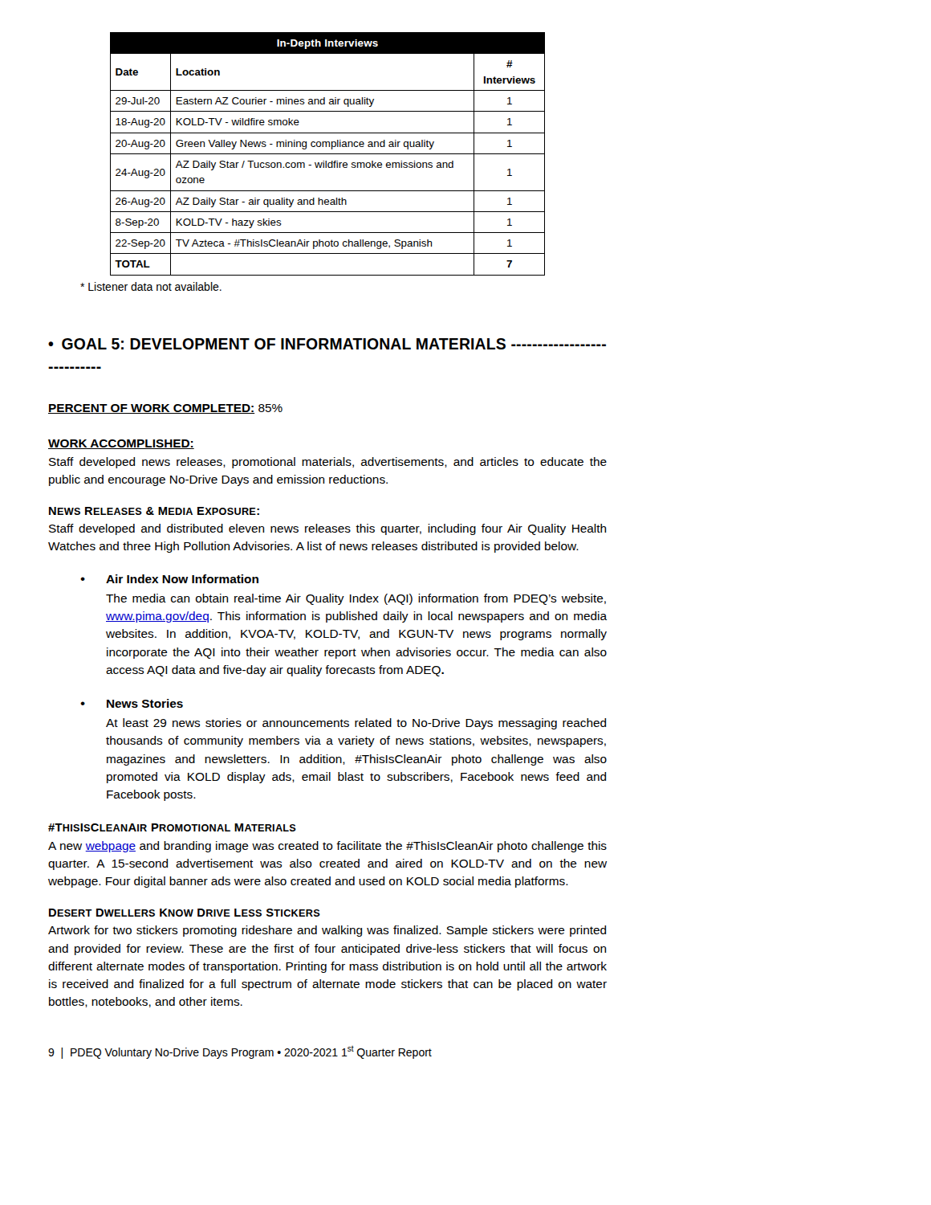| In-Depth Interviews |
| --- |
| Date | Location | # Interviews |
| 29-Jul-20 | Eastern AZ Courier - mines and air quality | 1 |
| 18-Aug-20 | KOLD-TV - wildfire smoke | 1 |
| 20-Aug-20 | Green Valley News - mining compliance and air quality | 1 |
| 24-Aug-20 | AZ Daily Star / Tucson.com - wildfire smoke emissions and ozone | 1 |
| 26-Aug-20 | AZ Daily Star - air quality and health | 1 |
| 8-Sep-20 | KOLD-TV - hazy skies | 1 |
| 22-Sep-20 | TV Azteca - #ThisIsCleanAir photo challenge, Spanish | 1 |
| TOTAL | | 7 |
* Listener data not available.
• GOAL 5: DEVELOPMENT OF INFORMATIONAL MATERIALS ----------------------------
PERCENT OF WORK COMPLETED: 85%
WORK ACCOMPLISHED:
Staff developed news releases, promotional materials, advertisements, and articles to educate the public and encourage No-Drive Days and emission reductions.
NEWS RELEASES & MEDIA EXPOSURE:
Staff developed and distributed eleven news releases this quarter, including four Air Quality Health Watches and three High Pollution Advisories. A list of news releases distributed is provided below.
Air Index Now Information
The media can obtain real-time Air Quality Index (AQI) information from PDEQ’s website, www.pima.gov/deq. This information is published daily in local newspapers and on media websites. In addition, KVOA-TV, KOLD-TV, and KGUN-TV news programs normally incorporate the AQI into their weather report when advisories occur. The media can also access AQI data and five-day air quality forecasts from ADEQ.
News Stories
At least 29 news stories or announcements related to No-Drive Days messaging reached thousands of community members via a variety of news stations, websites, newspapers, magazines and newsletters. In addition, #ThisIsCleanAir photo challenge was also promoted via KOLD display ads, email blast to subscribers, Facebook news feed and Facebook posts.
#THISISCLEANAIR PROMOTIONAL MATERIALS
A new webpage and branding image was created to facilitate the #ThisIsCleanAir photo challenge this quarter. A 15-second advertisement was also created and aired on KOLD-TV and on the new webpage. Four digital banner ads were also created and used on KOLD social media platforms.
DESERT DWELLERS KNOW DRIVE LESS STICKERS
Artwork for two stickers promoting rideshare and walking was finalized. Sample stickers were printed and provided for review. These are the first of four anticipated drive-less stickers that will focus on different alternate modes of transportation. Printing for mass distribution is on hold until all the artwork is received and finalized for a full spectrum of alternate mode stickers that can be placed on water bottles, notebooks, and other items.
9 | PDEQ Voluntary No-Drive Days Program • 2020-2021 1st Quarter Report